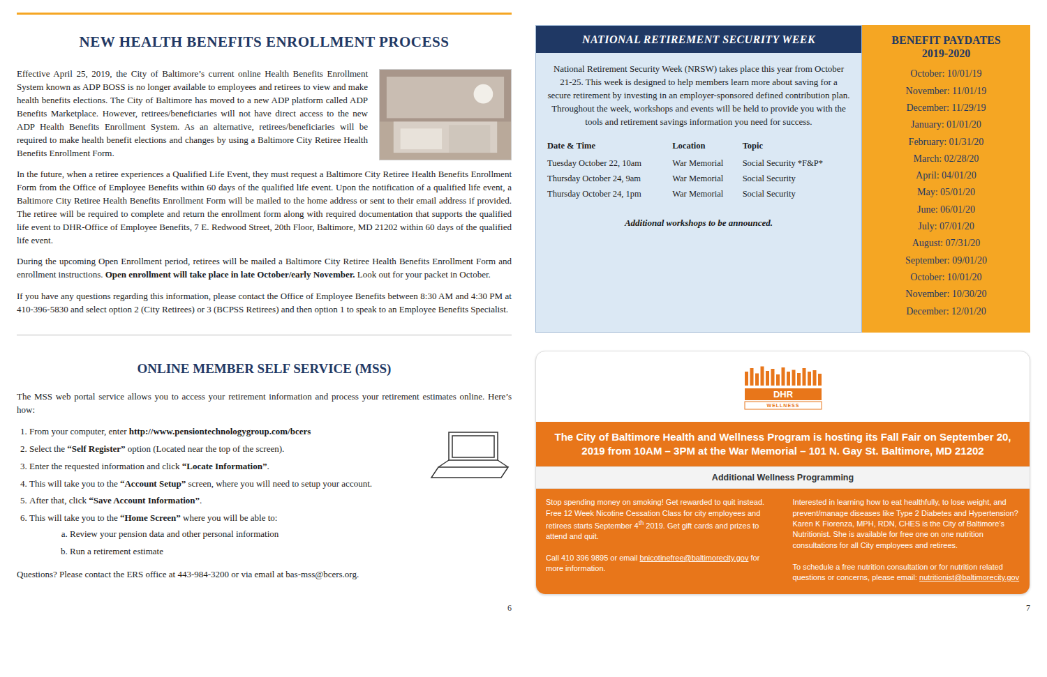New Health Benefits Enrollment Process
Effective April 25, 2019, the City of Baltimore’s current online Health Benefits Enrollment System known as ADP BOSS is no longer available to employees and retirees to view and make health benefits elections. The City of Baltimore has moved to a new ADP platform called ADP Benefits Marketplace. However, retirees/beneficiaries will not have direct access to the new ADP Health Benefits Enrollment System. As an alternative, retirees/beneficiaries will be required to make health benefit elections and changes by using a Baltimore City Retiree Health Benefits Enrollment Form.
In the future, when a retiree experiences a Qualified Life Event, they must request a Baltimore City Retiree Health Benefits Enrollment Form from the Office of Employee Benefits within 60 days of the qualified life event. Upon the notification of a qualified life event, a Baltimore City Retiree Health Benefits Enrollment Form will be mailed to the home address or sent to their email address if provided. The retiree will be required to complete and return the enrollment form along with required documentation that supports the qualified life event to DHR-Office of Employee Benefits, 7 E. Redwood Street, 20th Floor, Baltimore, MD 21202 within 60 days of the qualified life event.
During the upcoming Open Enrollment period, retirees will be mailed a Baltimore City Retiree Health Benefits Enrollment Form and enrollment instructions. Open enrollment will take place in late October/early November. Look out for your packet in October.
If you have any questions regarding this information, please contact the Office of Employee Benefits between 8:30 AM and 4:30 PM at 410-396-5830 and select option 2 (City Retirees) or 3 (BCPSS Retirees) and then option 1 to speak to an Employee Benefits Specialist.
Online Member Self Service (MSS)
The MSS web portal service allows you to access your retirement information and process your retirement estimates online. Here’s how:
From your computer, enter http://www.pensiontechnologygroup.com/bcers
Select the “Self Register” option (Located near the top of the screen).
Enter the requested information and click “Locate Information”.
This will take you to the “Account Setup” screen, where you will need to setup your account.
After that, click “Save Account Information”.
This will take you to the “Home Screen” where you will be able to:
Review your pension data and other personal information
Run a retirement estimate
Questions? Please contact the ERS office at 443-984-3200 or via email at bas-mss@bcers.org.
6
National Retirement Security Week
National Retirement Security Week (NRSW) takes place this year from October 21-25. This week is designed to help members learn more about saving for a secure retirement by investing in an employer-sponsored defined contribution plan. Throughout the week, workshops and events will be held to provide you with the tools and retirement savings information you need for success.
| Date & Time | Location | Topic |
| --- | --- | --- |
| Tuesday October 22, 10am | War Memorial | Social Security *F&P* |
| Thursday October 24, 9am | War Memorial | Social Security |
| Thursday October 24, 1pm | War Memorial | Social Security |
Additional workshops to be announced.
Benefit Paydates
2019-2020
October: 10/01/19
November: 11/01/19
December: 11/29/19
January: 01/01/20
February: 01/31/20
March: 02/28/20
April: 04/01/20
May: 05/01/20
June: 06/01/20
July: 07/01/20
August: 07/31/20
September: 09/01/20
October: 10/01/20
November: 10/30/20
December: 12/01/20
The City of Baltimore Health and Wellness Program is hosting its Fall Fair on September 20, 2019 from 10AM – 3PM at the War Memorial – 101 N. Gay St. Baltimore, MD 21202
Additional Wellness Programming
Stop spending money on smoking! Get rewarded to quit instead. Free 12 Week Nicotine Cessation Class for city employees and retirees starts September 4th 2019. Get gift cards and prizes to attend and quit.
Call 410 396 9895 or email bnicotinefree@baltimorecity.gov for more information.
Interested in learning how to eat healthfully, to lose weight, and prevent/manage diseases like Type 2 Diabetes and Hypertension? Karen K Fiorenza, MPH, RDN, CHES is the City of Baltimore’s Nutritionist. She is available for free one on one nutrition consultations for all City employees and retirees.
To schedule a free nutrition consultation or for nutrition related questions or concerns, please email: nutritionist@baltimorecity.gov
7